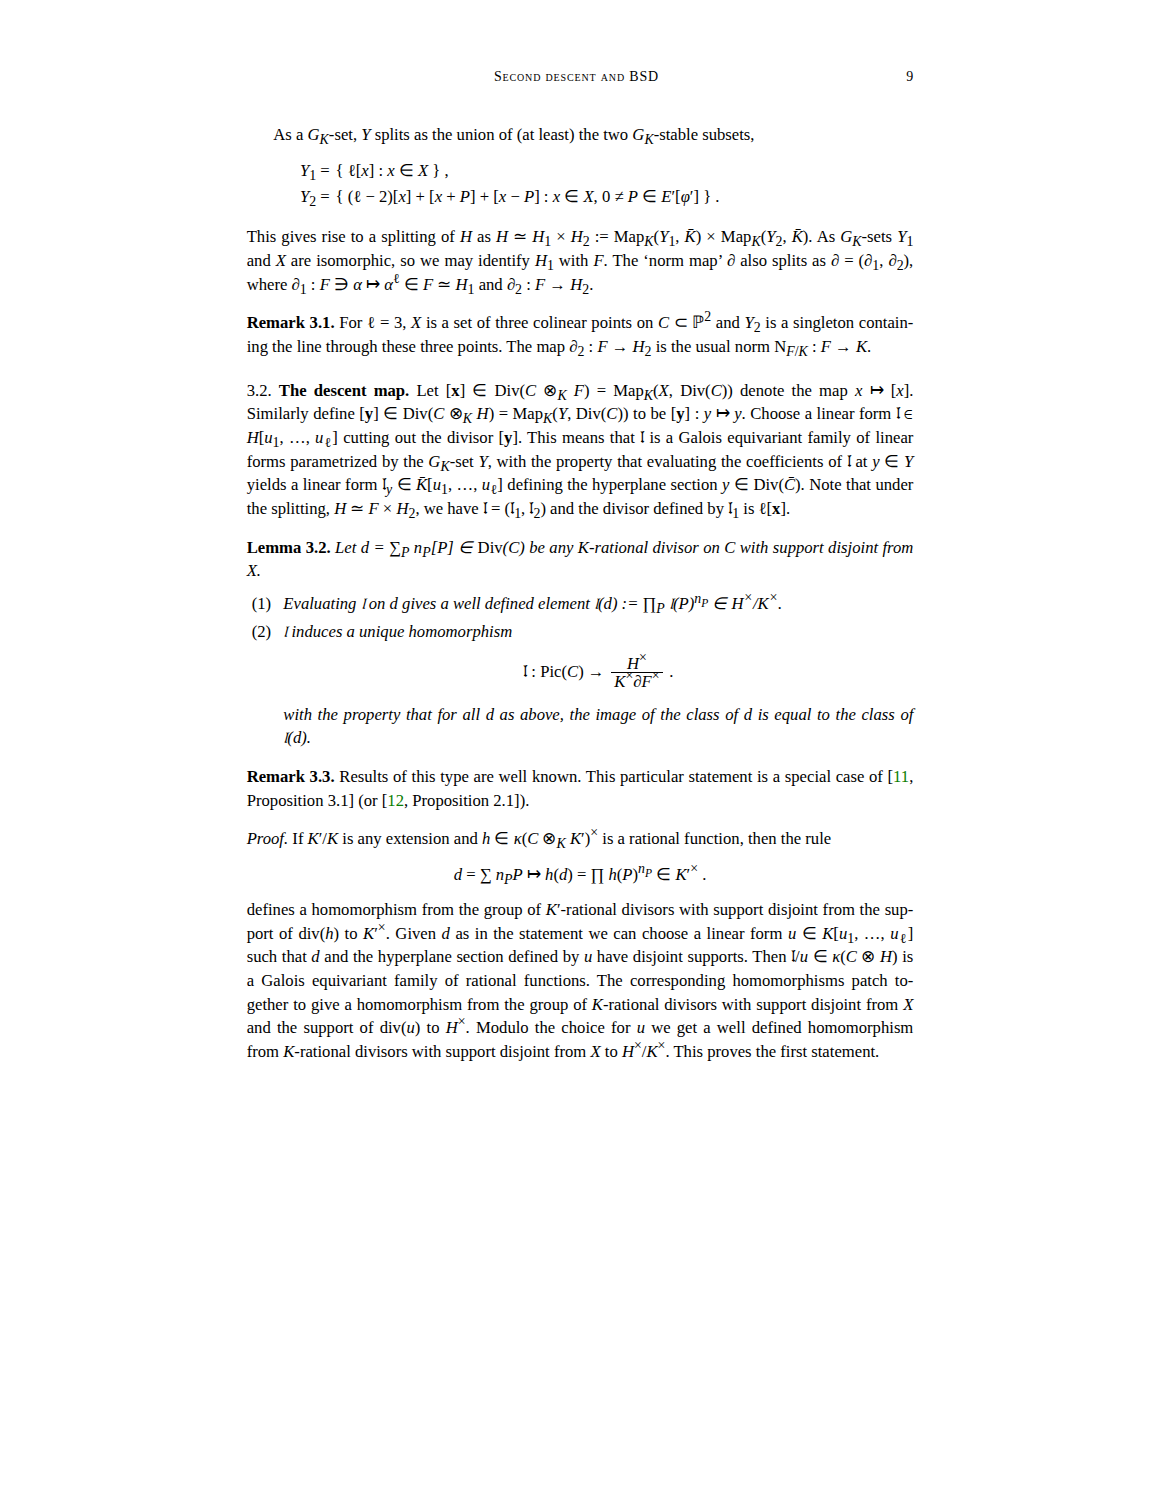Second descent and BSD 9
As a GK-set, Y splits as the union of (at least) the two GK-stable subsets,
Y1 = { ℓ[x] : x ∈ X } ,
Y2 = { (ℓ − 2)[x] + [x + P] + [x − P] : x ∈ X, 0 ≠ P ∈ E′[φ′] } .
This gives rise to a splitting of H as H ≃ H1 × H2 := MapK(Y1, K̄) × MapK(Y2, K̄). As GK-sets Y1 and X are isomorphic, so we may identify H1 with F. The ‘norm map’ ∂ also splits as ∂ = (∂1, ∂2), where ∂1 : F ∋ α ↦ αℓ ∈ F ≃ H1 and ∂2 : F → H2.
Remark 3.1. For ℓ = 3, X is a set of three colinear points on C ⊂ ℙ2 and Y2 is a singleton containing the line through these three points. The map ∂2 : F → H2 is the usual norm NF/K : F → K.
3.2. The descent map. Let [x] ∈ Div(C ⊗K F) = MapK(X, Div(C)) denote the map x ↦ [x]. Similarly define [y] ∈ Div(C ⊗K H) = MapK(Y, Div(C)) to be [y] : y ↦ y. Choose a linear form 𝔩 ∈ H[u1, …, uℓ] cutting out the divisor [y]. This means that 𝔩 is a Galois equivariant family of linear forms parametrized by the GK-set Y, with the property that evaluating the coefficients of 𝔩 at y ∈ Y yields a linear form 𝔩y ∈ K̄[u1, …, uℓ] defining the hyperplane section y ∈ Div(C̄). Note that under the splitting, H ≃ F × H2, we have 𝔩 = (𝔩1, 𝔩2) and the divisor defined by 𝔩1 is ℓ[x].
Lemma 3.2. Let d = ∑P nP[P] ∈ Div(C) be any K-rational divisor on C with support disjoint from X.
(1) Evaluating 𝔩 on d gives a well defined element 𝔩(d) := ∏P 𝔩(P)nP ∈ H×/K×.
(2) 𝔩 induces a unique homomorphism
𝔩 : Pic(C) → H×K×∂F× .
with the property that for all d as above, the image of the class of d is equal to the class of 𝔩(d).
Remark 3.3. Results of this type are well known. This particular statement is a special case of [11, Proposition 3.1] (or [12, Proposition 2.1]).
Proof. If K′/K is any extension and h ∈ κ(C ⊗K K′)× is a rational function, then the rule
d = ∑ nP P ↦ h(d) = ∏ h(P)nP ∈ K′× .
defines a homomorphism from the group of K′-rational divisors with support disjoint from the support of div(h) to K′×. Given d as in the statement we can choose a linear form u ∈ K[u1, …, uℓ] such that d and the hyperplane section defined by u have disjoint supports. Then 𝔩/u ∈ κ(C ⊗ H) is a Galois equivariant family of rational functions. The corresponding homomorphisms patch together to give a homomorphism from the group of K-rational divisors with support disjoint from X and the support of div(u) to H×. Modulo the choice for u we get a well defined homomorphism from K-rational divisors with support disjoint from X to H×/K×. This proves the first statement.